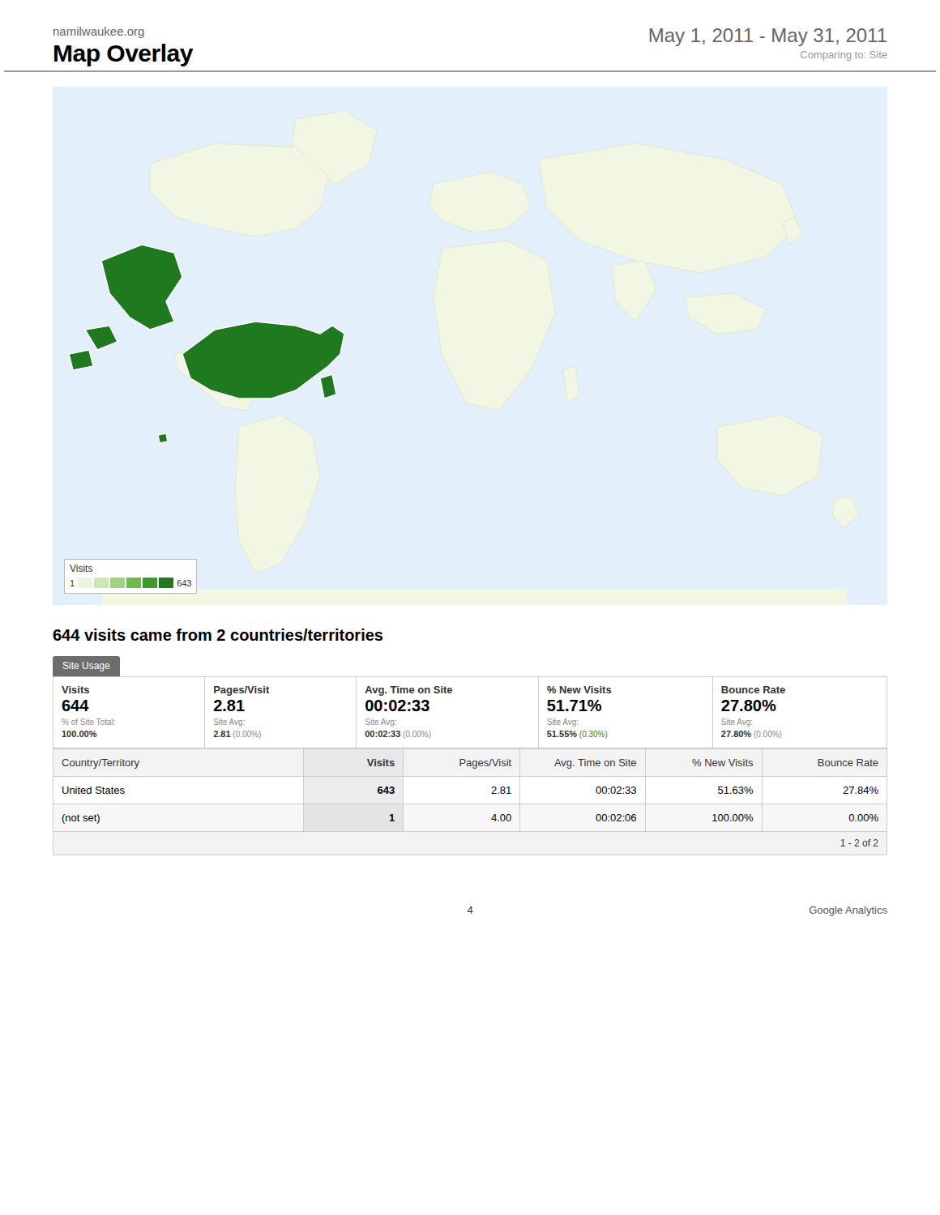May 1, 2011 - May 31, 2011
Comparing to: Site
namilwaukee.org
Map Overlay
Visits
1 643
644 visits came from 2 countries/territories
Site Usage
| Visits 644 % of Site Total: 100.00% | Pages/Visit 2.81 Site Avg: 2.81 (0.00%) | Avg. Time on Site 00:02:33 Site Avg: 00:02:33 (0.00%) | % New Visits 51.71% Site Avg: 51.55% (0.30%) | Bounce Rate 27.80% Site Avg: 27.80% (0.00%) |
| Country/Territory | Visits | Pages/Visit | Avg. Time on Site | % New Visits | Bounce Rate |
| --- | --- | --- | --- | --- | --- |
| United States | 643 | 2.81 | 00:02:33 | 51.63% | 27.84% |
| (not set) | 1 | 4.00 | 00:02:06 | 100.00% | 0.00% |
| 1 - 2 of 2 |
4
Google Analytics